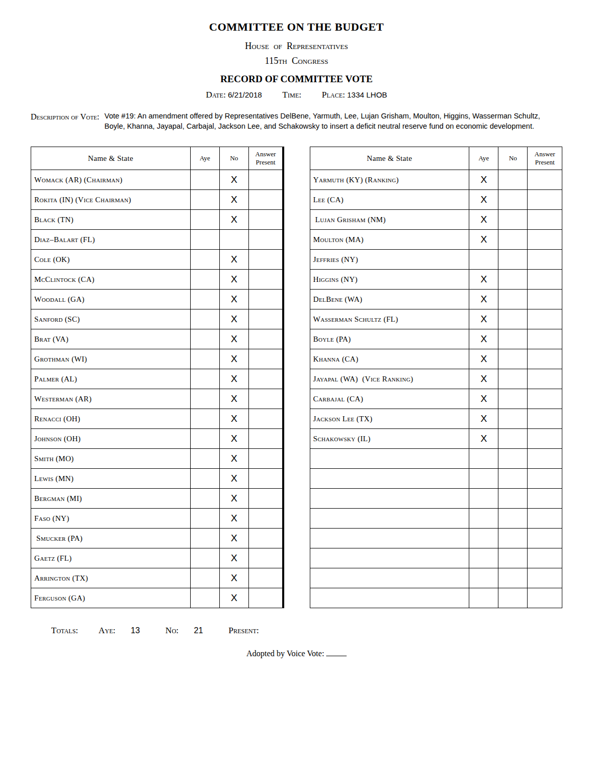COMMITTEE ON THE BUDGET
House of Representatives
115th Congress
RECORD OF COMMITTEE VOTE
Date: 6/21/2018
Time:
Place: 1334 LHOB
Description of Vote:
Vote #19: An amendment offered by Representatives DelBene, Yarmuth, Lee, Lujan Grisham, Moulton, Higgins, Wasserman Schultz, Boyle, Khanna, Jayapal, Carbajal, Jackson Lee, and Schakowsky to insert a deficit neutral reserve fund on economic development.
| Name & State | Aye | No | Answer Present | | Name & State | Aye | No | Answer Present |
| --- | --- | --- | --- | --- | --- | --- | --- | --- |
| Womack (AR) (Chairman) | | X | | | Yarmuth (KY) (Ranking) | X | | |
| Rokita (IN) (Vice Chairman) | | X | | | Lee (CA) | X | | |
| Black (TN) | | X | | | Lujan Grisham (NM) | X | | |
| Diaz–Balart (FL) | | | | | Moulton (MA) | X | | |
| Cole (OK) | | X | | | Jeffries (NY) | | | |
| McClintock (CA) | | X | | | Higgins (NY) | X | | |
| Woodall (GA) | | X | | | DelBene (WA) | X | | |
| Sanford (SC) | | X | | | Wasserman Schultz (FL) | X | | |
| Brat (VA) | | X | | | Boyle (PA) | X | | |
| Grothman (WI) | | X | | | Khanna (CA) | X | | |
| Palmer (AL) | | X | | | Jayapal (WA) (Vice Ranking) | X | | |
| Westerman (AR) | | X | | | Carbajal (CA) | X | | |
| Renacci (OH) | | X | | | Jackson Lee (TX) | X | | |
| Johnson (OH) | | X | | | Schakowsky (IL) | X | | |
| Smith (MO) | | X | | | | | | |
| Lewis (MN) | | X | | | | | | |
| Bergman (MI) | | X | | | | | | |
| Faso (NY) | | X | | | | | | |
| Smucker (PA) | | X | | | | | | |
| Gaetz (FL) | | X | | | | | | |
| Arrington (TX) | | X | | | | | | |
| Ferguson (GA) | | X | | | | | | |
Totals:
Aye: 13
No: 21
Present:
Adopted by Voice Vote: